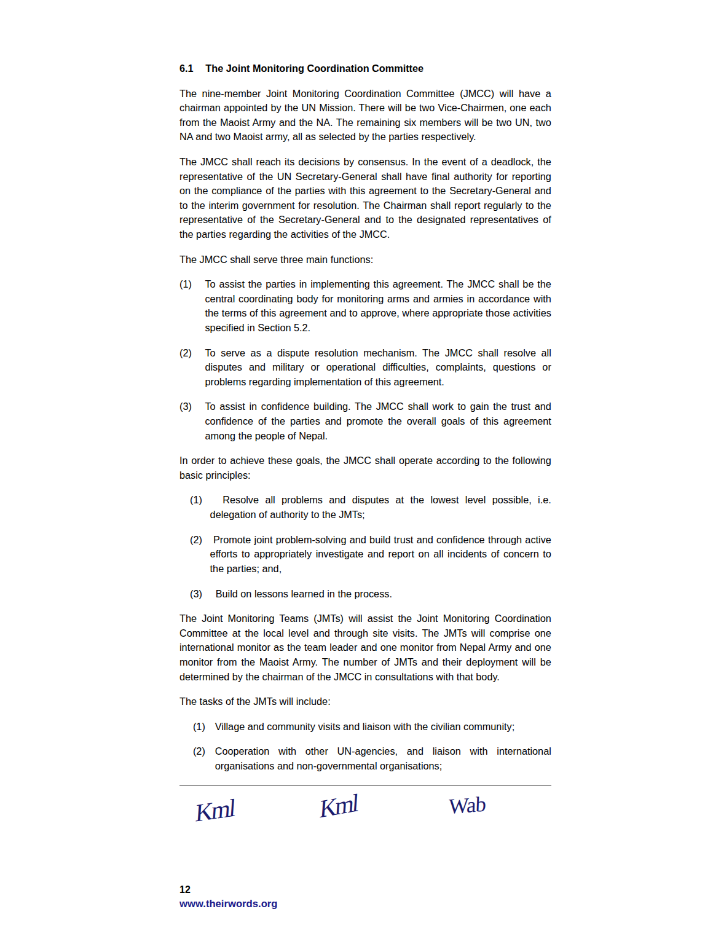6.1 The Joint Monitoring Coordination Committee
The nine-member Joint Monitoring Coordination Committee (JMCC) will have a chairman appointed by the UN Mission. There will be two Vice-Chairmen, one each from the Maoist Army and the NA. The remaining six members will be two UN, two NA and two Maoist army, all as selected by the parties respectively.
The JMCC shall reach its decisions by consensus. In the event of a deadlock, the representative of the UN Secretary-General shall have final authority for reporting on the compliance of the parties with this agreement to the Secretary-General and to the interim government for resolution. The Chairman shall report regularly to the representative of the Secretary-General and to the designated representatives of the parties regarding the activities of the JMCC.
The JMCC shall serve three main functions:
(1) To assist the parties in implementing this agreement. The JMCC shall be the central coordinating body for monitoring arms and armies in accordance with the terms of this agreement and to approve, where appropriate those activities specified in Section 5.2.
(2) To serve as a dispute resolution mechanism. The JMCC shall resolve all disputes and military or operational difficulties, complaints, questions or problems regarding implementation of this agreement.
(3) To assist in confidence building. The JMCC shall work to gain the trust and confidence of the parties and promote the overall goals of this agreement among the people of Nepal.
In order to achieve these goals, the JMCC shall operate according to the following basic principles:
(1) Resolve all problems and disputes at the lowest level possible, i.e. delegation of authority to the JMTs;
(2) Promote joint problem-solving and build trust and confidence through active efforts to appropriately investigate and report on all incidents of concern to the parties; and,
(3) Build on lessons learned in the process.
The Joint Monitoring Teams (JMTs) will assist the Joint Monitoring Coordination Committee at the local level and through site visits. The JMTs will comprise one international monitor as the team leader and one monitor from Nepal Army and one monitor from the Maoist Army. The number of JMTs and their deployment will be determined by the chairman of the JMCC in consultations with that body.
The tasks of the JMTs will include:
(1) Village and community visits and liaison with the civilian community;
(2) Cooperation with other UN-agencies, and liaison with international organisations and non-governmental organisations;
Kml Kml Wab
12
www.theirwords.org